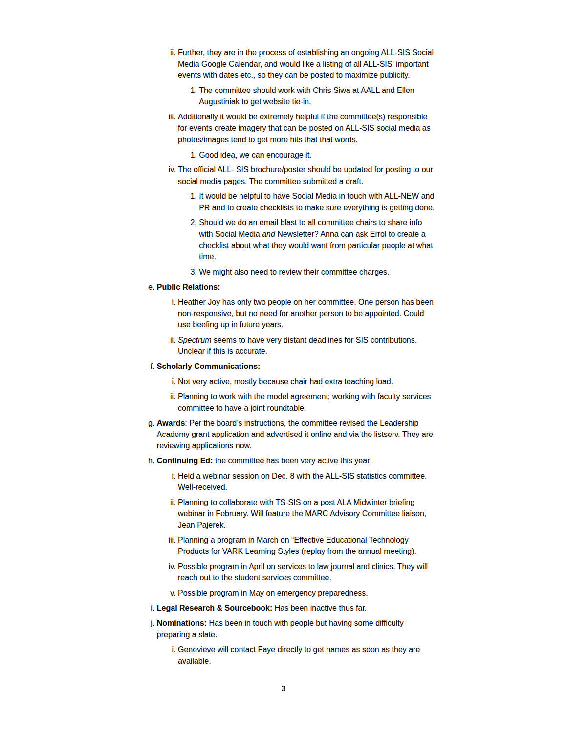Further, they are in the process of establishing an ongoing ALL-SIS Social Media Google Calendar, and would like a listing of all ALL-SIS’ important events with dates etc., so they can be posted to maximize publicity.
The committee should work with Chris Siwa at AALL and Ellen Augustiniak to get website tie-in.
Additionally it would be extremely helpful if the committee(s) responsible for events create imagery that can be posted on ALL-SIS social media as photos/images tend to get more hits that that words.
Good idea, we can encourage it.
The official ALL- SIS brochure/poster should be updated for posting to our social media pages. The committee submitted a draft.
It would be helpful to have Social Media in touch with ALL-NEW and PR and to create checklists to make sure everything is getting done.
Should we do an email blast to all committee chairs to share info with Social Media and Newsletter? Anna can ask Errol to create a checklist about what they would want from particular people at what time.
We might also need to review their committee charges.
Public Relations:
Heather Joy has only two people on her committee. One person has been non-responsive, but no need for another person to be appointed. Could use beefing up in future years.
Spectrum seems to have very distant deadlines for SIS contributions. Unclear if this is accurate.
Scholarly Communications:
Not very active, mostly because chair had extra teaching load.
Planning to work with the model agreement; working with faculty services committee to have a joint roundtable.
Awards: Per the board’s instructions, the committee revised the Leadership Academy grant application and advertised it online and via the listserv. They are reviewing applications now.
Continuing Ed: the committee has been very active this year!
Held a webinar session on Dec. 8 with the ALL-SIS statistics committee. Well-received.
Planning to collaborate with TS-SIS on a post ALA Midwinter briefing webinar in February. Will feature the MARC Advisory Committee liaison, Jean Pajerek.
Planning a program in March on “Effective Educational Technology Products for VARK Learning Styles (replay from the annual meeting).
Possible program in April on services to law journal and clinics. They will reach out to the student services committee.
Possible program in May on emergency preparedness.
Legal Research & Sourcebook: Has been inactive thus far.
Nominations: Has been in touch with people but having some difficulty preparing a slate.
Genevieve will contact Faye directly to get names as soon as they are available.
3